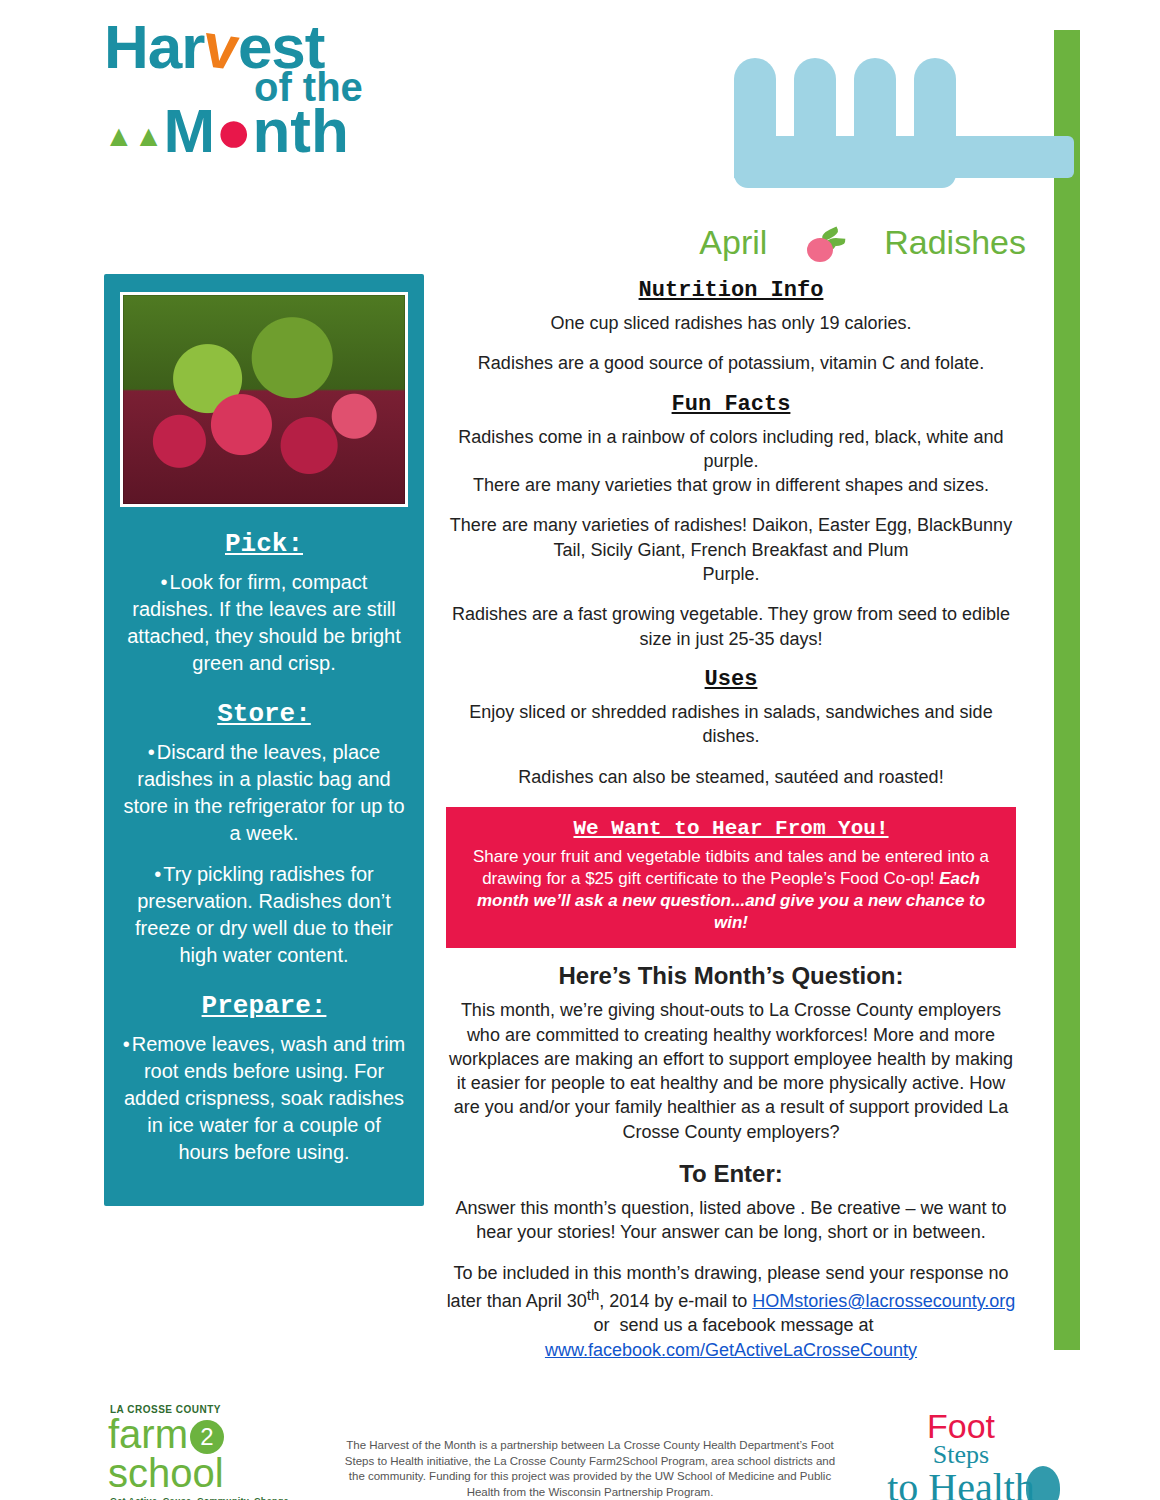Harvest
of the
▲▲M●nth
April Radishes
Pick:
Look for firm, compact radishes. If the leaves are still attached, they should be bright green and crisp.
Store:
Discard the leaves, place radishes in a plastic bag and store in the refrigerator for up to a week.
Try pickling radishes for preservation. Radishes don’t freeze or dry well due to their high water content.
Prepare:
Remove leaves, wash and trim root ends before using. For added crispness, soak radishes in ice water for a couple of hours before using.
Nutrition Info
One cup sliced radishes has only 19 calories.
Radishes are a good source of potassium, vitamin C and folate.
Fun Facts
Radishes come in a rainbow of colors including red, black, white and purple.
There are many varieties that grow in different shapes and sizes.
There are many varieties of radishes! Daikon, Easter Egg, BlackBunny Tail, Sicily Giant, French Breakfast and Plum
Purple.
Radishes are a fast growing vegetable. They grow from seed to edible size in just 25-35 days!
Uses
Enjoy sliced or shredded radishes in salads, sandwiches and side dishes.
Radishes can also be steamed, sautéed and roasted!
We Want to Hear From You!
Share your fruit and vegetable tidbits and tales and be entered into a drawing for a $25 gift certificate to the People’s Food Co-op! Each month we’ll ask a new question...and give you a new chance to win!
Here’s This Month’s Question:
This month, we’re giving shout-outs to La Crosse County employers who are committed to creating healthy workforces! More and more workplaces are making an effort to support employee health by making it easier for people to eat healthy and be more physically active. How are you and/or your family healthier as a result of support provided La Crosse County employers?
To Enter:
Answer this month’s question, listed above . Be creative – we want to hear your stories! Your answer can be long, short or in between.
To be included in this month’s drawing, please send your response no later than April 30th, 2014 by e-mail to HOMstories@lacrossecounty.org or send us a facebook message at www.facebook.com/GetActiveLaCrosseCounty
LA CROSSE COUNTY
farm2school
Get Active. Cause. Community. Change.
The Harvest of the Month is a partnership between La Crosse County Health Department’s Foot Steps to Health initiative, the La Crosse County Farm2School Program, area school districts and the community. Funding for this project was provided by the UW School of Medicine and Public Health from the Wisconsin Partnership Program.
Foot
Steps
to Health